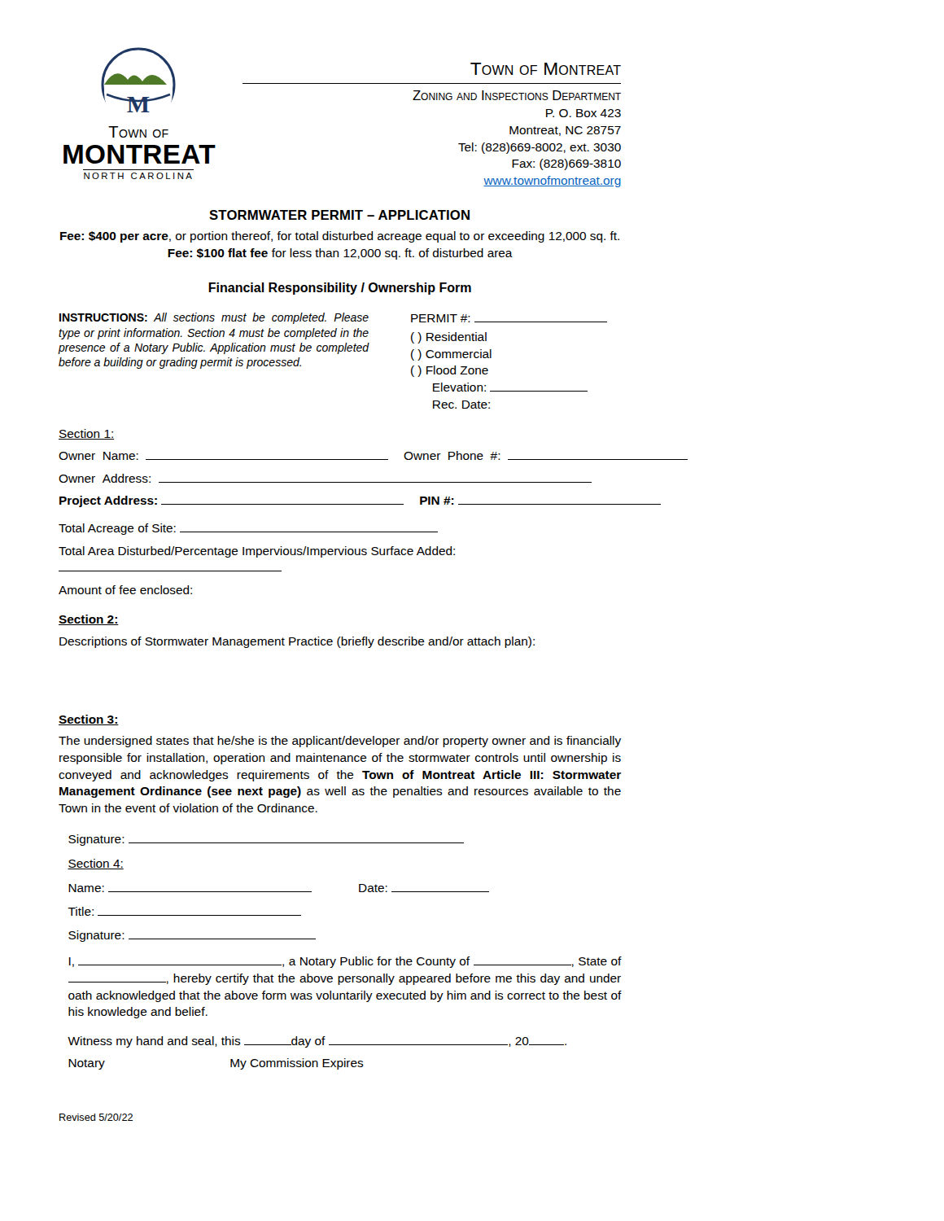M
Town of
MONTREAT
NORTH CAROLINA
Town of Montreat
Zoning and Inspections Department
P. O. Box 423
Montreat, NC 28757
Tel: (828)669-8002, ext. 3030
Fax: (828)669-3810
www.townofmontreat.org
STORMWATER PERMIT – APPLICATION
Fee: $400 per acre, or portion thereof, for total disturbed acreage equal to or exceeding 12,000 sq. ft.
Fee: $100 flat fee for less than 12,000 sq. ft. of disturbed area
Financial Responsibility / Ownership Form
INSTRUCTIONS: All sections must be completed. Please type or print information. Section 4 must be completed in the presence of a Notary Public. Application must be completed before a building or grading permit is processed.
PERMIT #:
( ) Residential
( ) Commercial
( ) Flood Zone
Elevation:
Rec. Date:
Section 1:
Owner Name:
Owner Phone #:
Owner Address:
Project Address:
PIN #:
Total Acreage of Site:
Total Area Disturbed/Percentage Impervious/Impervious Surface Added:
Amount of fee enclosed:
Section 2:
Descriptions of Stormwater Management Practice (briefly describe and/or attach plan):
Section 3:
The undersigned states that he/she is the applicant/developer and/or property owner and is financially responsible for installation, operation and maintenance of the stormwater controls until ownership is conveyed and acknowledges requirements of the Town of Montreat Article III: Stormwater Management Ordinance (see next page) as well as the penalties and resources available to the Town in the event of violation of the Ordinance.
Signature:
Section 4:
Name:
Date:
Title:
Signature:
I, , a Notary Public for the County of , State of , hereby certify that the above personally appeared before me this day and under oath acknowledged that the above form was voluntarily executed by him and is correct to the best of his knowledge and belief.
Witness my hand and seal, this day of , 20 .
Notary
My Commission Expires
Revised 5/20/22